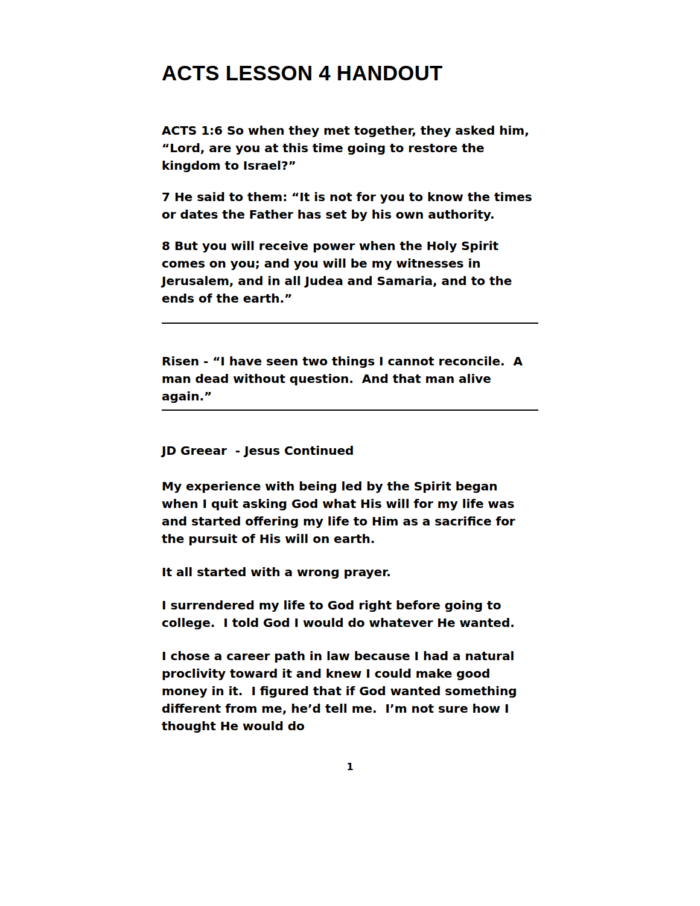ACTS LESSON 4 HANDOUT
ACTS 1:6 So when they met together, they asked him, “Lord, are you at this time going to restore the kingdom to Israel?”
7 He said to them: “It is not for you to know the times or dates the Father has set by his own authority.
8 But you will receive power when the Holy Spirit comes on you; and you will be my witnesses in Jerusalem, and in all Judea and Samaria, and to the ends of the earth.”
Risen - “I have seen two things I cannot reconcile. A man dead without question. And that man alive again.”
JD Greear - Jesus Continued
My experience with being led by the Spirit began when I quit asking God what His will for my life was and started offering my life to Him as a sacrifice for the pursuit of His will on earth.
It all started with a wrong prayer.
I surrendered my life to God right before going to college. I told God I would do whatever He wanted.
I chose a career path in law because I had a natural proclivity toward it and knew I could make good money in it. I figured that if God wanted something different from me, he’d tell me. I’m not sure how I thought He would do
1